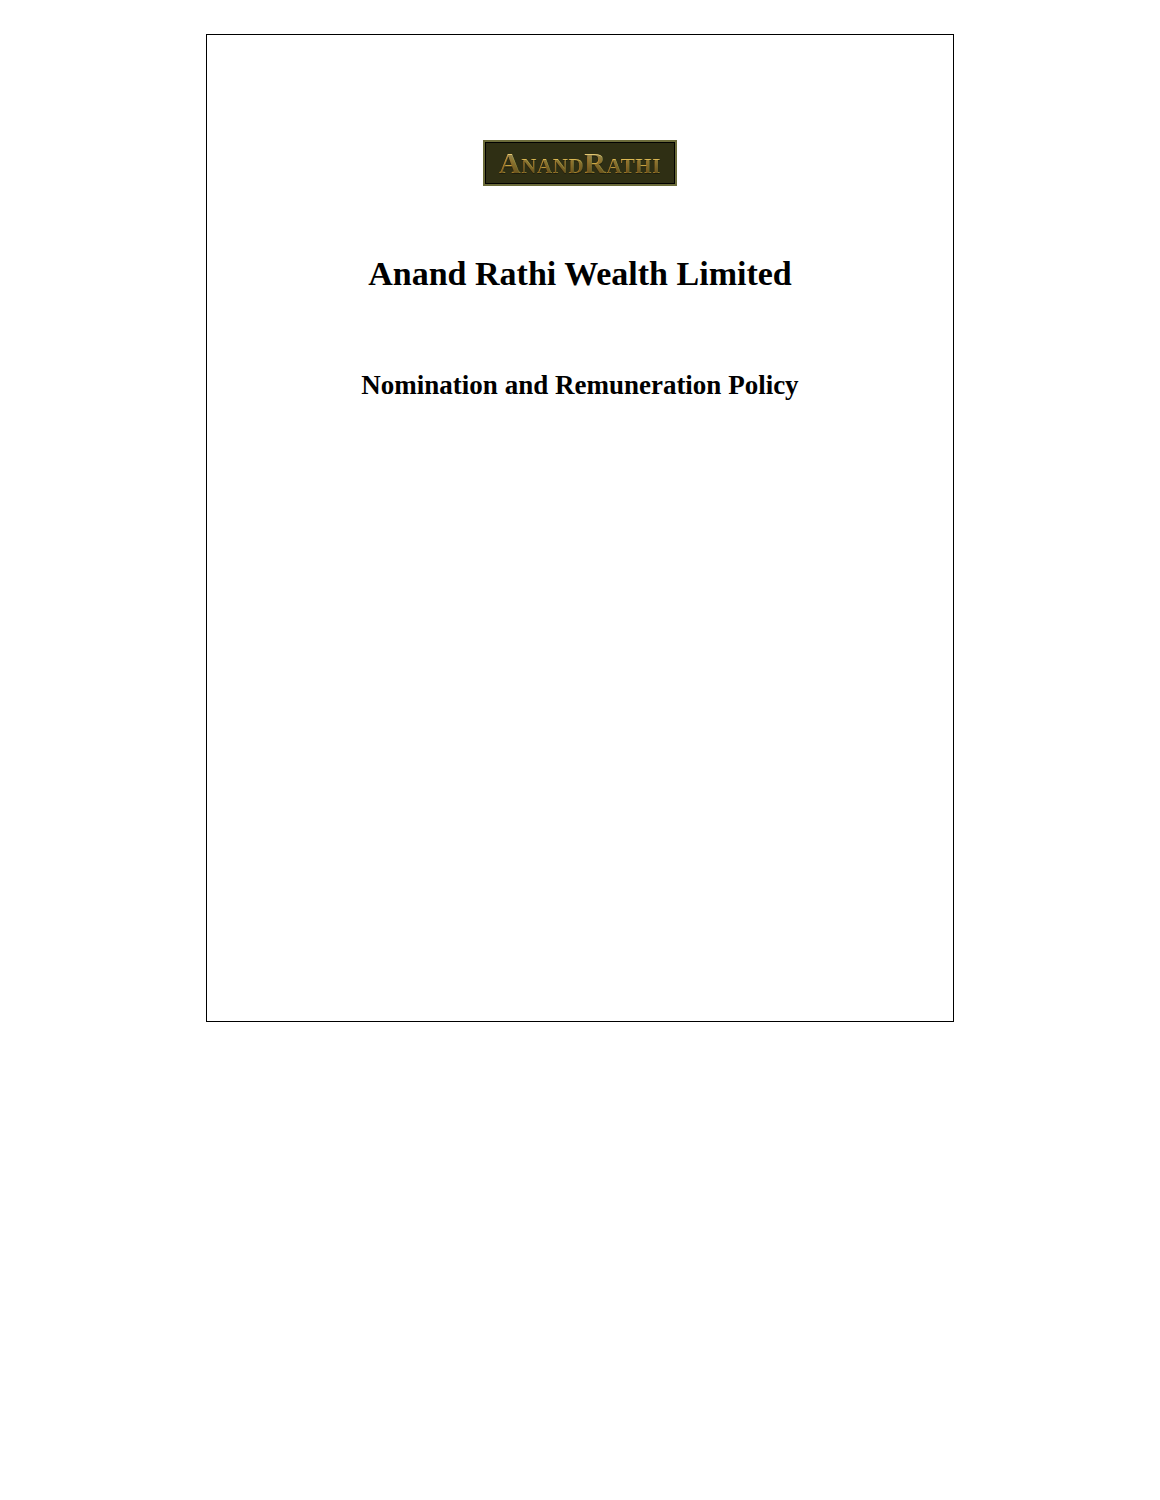AnandRathi
Anand Rathi Wealth Limited
Nomination and Remuneration Policy